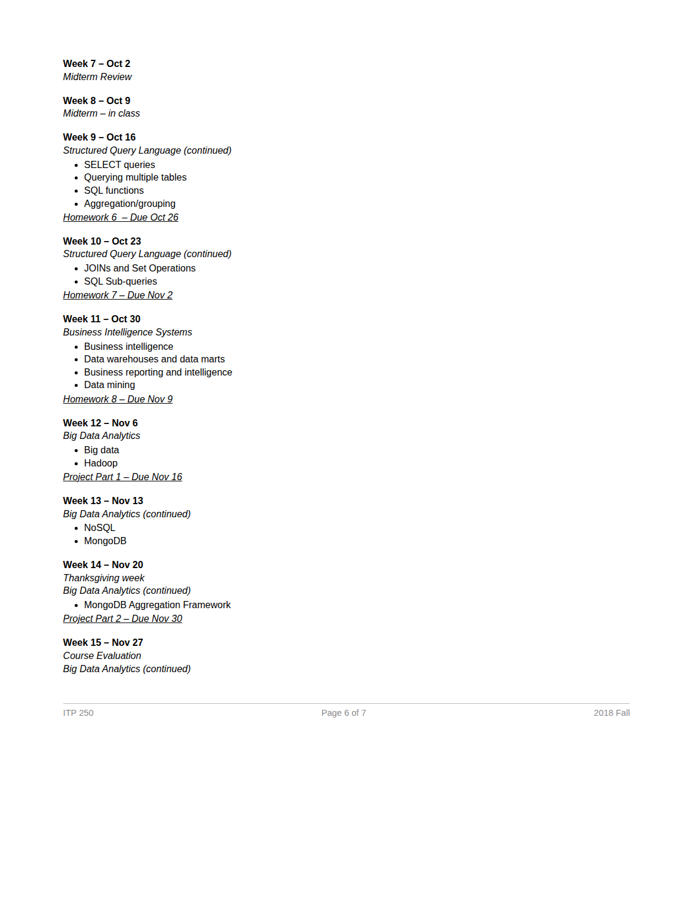Week 7 – Oct 2
Midterm Review
Week 8 – Oct 9
Midterm – in class
Week 9 – Oct 16
Structured Query Language (continued)
SELECT queries
Querying multiple tables
SQL functions
Aggregation/grouping
Homework 6 – Due Oct 26
Week 10 – Oct 23
Structured Query Language (continued)
JOINs and Set Operations
SQL Sub-queries
Homework 7 – Due Nov 2
Week 11 – Oct 30
Business Intelligence Systems
Business intelligence
Data warehouses and data marts
Business reporting and intelligence
Data mining
Homework 8 – Due Nov 9
Week 12 – Nov 6
Big Data Analytics
Big data
Hadoop
Project Part 1 – Due Nov 16
Week 13 – Nov 13
Big Data Analytics (continued)
NoSQL
MongoDB
Week 14 – Nov 20
Thanksgiving week
Big Data Analytics (continued)
MongoDB Aggregation Framework
Project Part 2 – Due Nov 30
Week 15 – Nov 27
Course Evaluation
Big Data Analytics (continued)
ITP 250 Page 6 of 7 2018 Fall